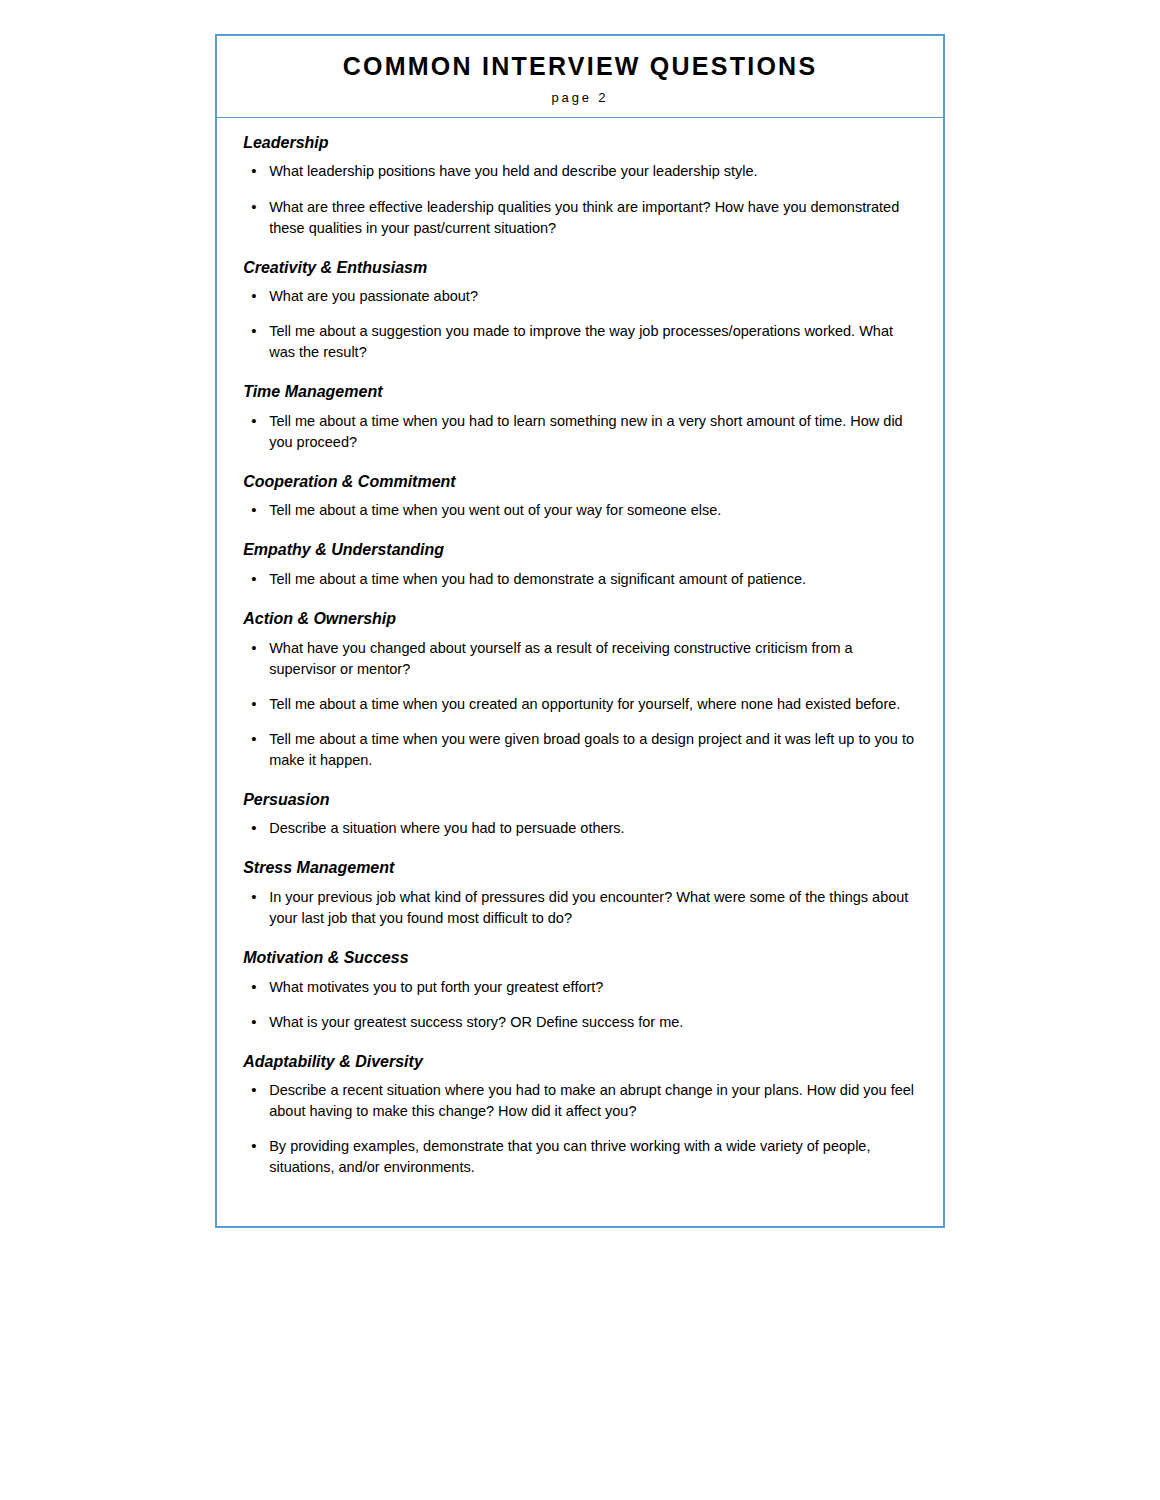Common Interview Questions
page 2
Leadership
What leadership positions have you held and describe your leadership style.
What are three effective leadership qualities you think are important? How have you demonstrated these qualities in your past/current situation?
Creativity & Enthusiasm
What are you passionate about?
Tell me about a suggestion you made to improve the way job processes/operations worked. What was the result?
Time Management
Tell me about a time when you had to learn something new in a very short amount of time. How did you proceed?
Cooperation & Commitment
Tell me about a time when you went out of your way for someone else.
Empathy & Understanding
Tell me about a time when you had to demonstrate a significant amount of patience.
Action & Ownership
What have you changed about yourself as a result of receiving constructive criticism from a supervisor or mentor?
Tell me about a time when you created an opportunity for yourself, where none had existed before.
Tell me about a time when you were given broad goals to a design project and it was left up to you to make it happen.
Persuasion
Describe a situation where you had to persuade others.
Stress Management
In your previous job what kind of pressures did you encounter? What were some of the things about your last job that you found most difficult to do?
Motivation & Success
What motivates you to put forth your greatest effort?
What is your greatest success story? OR Define success for me.
Adaptability & Diversity
Describe a recent situation where you had to make an abrupt change in your plans. How did you feel about having to make this change? How did it affect you?
By providing examples, demonstrate that you can thrive working with a wide variety of people, situations, and/or environments.